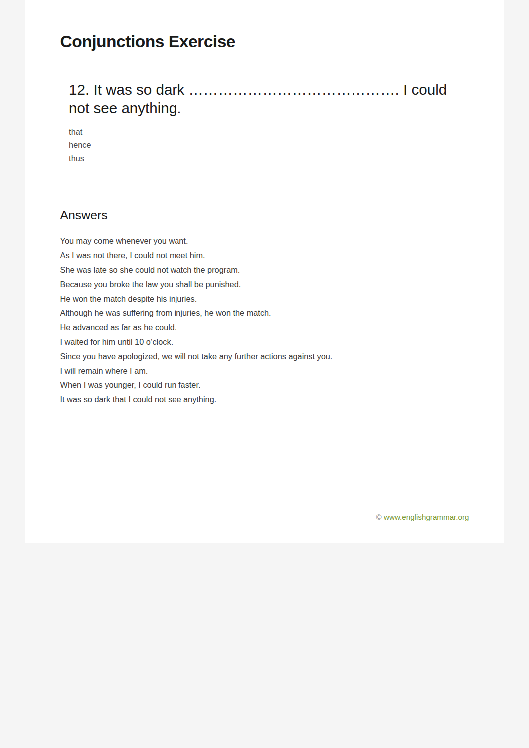Conjunctions Exercise
12. It was so dark ……………………………………. I could not see anything.
that
hence
thus
Answers
You may come whenever you want.
As I was not there, I could not meet him.
She was late so she could not watch the program.
Because you broke the law you shall be punished.
He won the match despite his injuries.
Although he was suffering from injuries, he won the match.
He advanced as far as he could.
I waited for him until 10 o’clock.
Since you have apologized, we will not take any further actions against you.
I will remain where I am.
When I was younger, I could run faster.
It was so dark that I could not see anything.
© www.englishgrammar.org